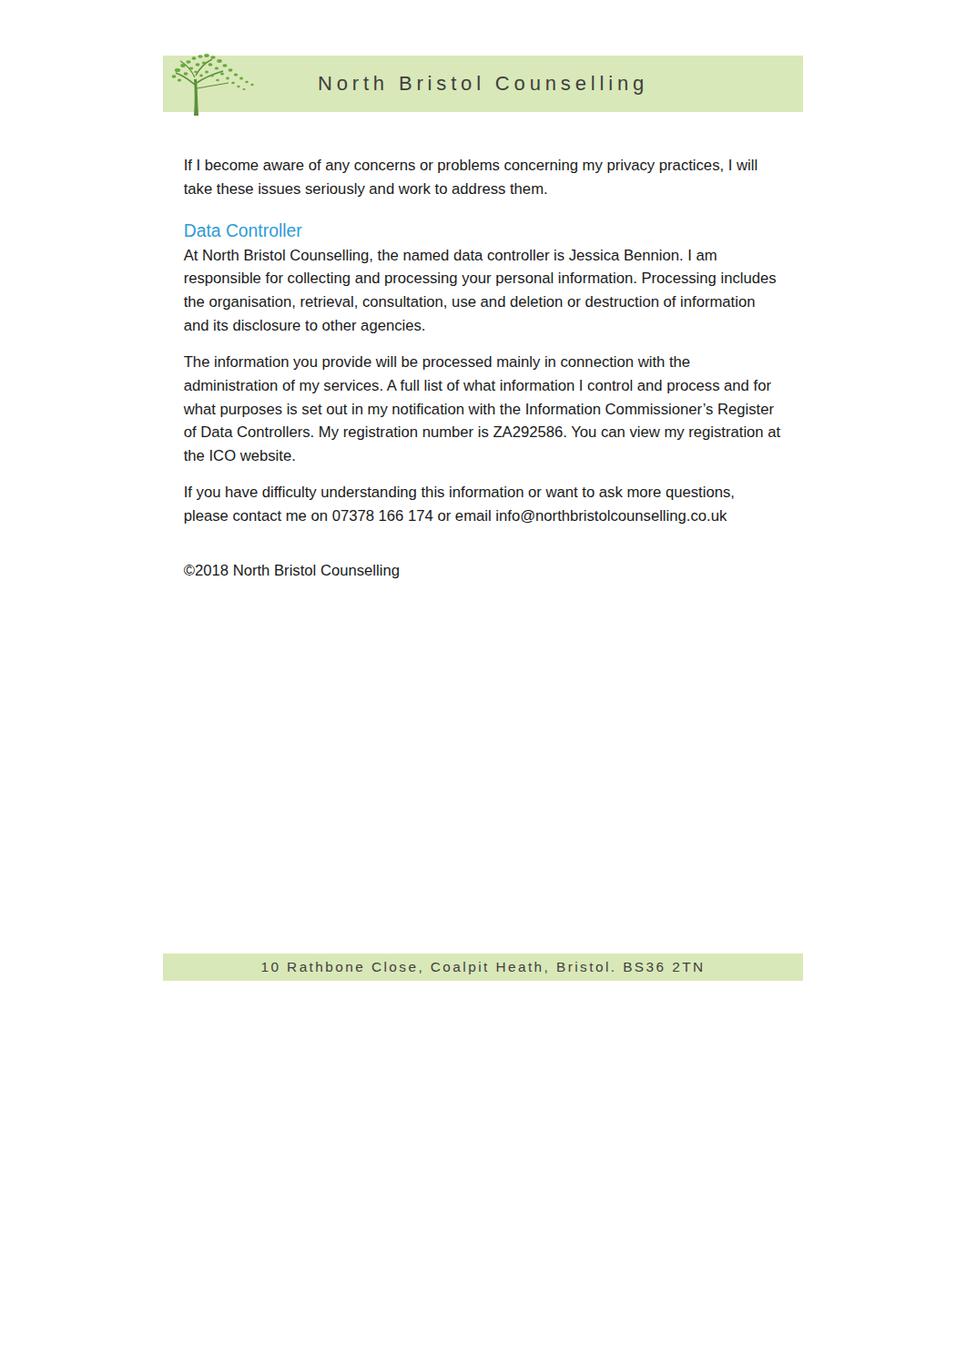North Bristol Counselling
If I become aware of any concerns or problems concerning my privacy practices, I will take these issues seriously and work to address them.
Data Controller
At North Bristol Counselling, the named data controller is Jessica Bennion. I am responsible for collecting and processing your personal information. Processing includes the organisation, retrieval, consultation, use and deletion or destruction of information and its disclosure to other agencies.
The information you provide will be processed mainly in connection with the administration of my services. A full list of what information I control and process and for what purposes is set out in my notification with the Information Commissioner’s Register of Data Controllers. My registration number is ZA292586. You can view my registration at the ICO website.
If you have difficulty understanding this information or want to ask more questions, please contact me on 07378 166 174 or email info@northbristolcounselling.co.uk
©2018 North Bristol Counselling
10 Rathbone Close, Coalpit Heath, Bristol. BS36 2TN